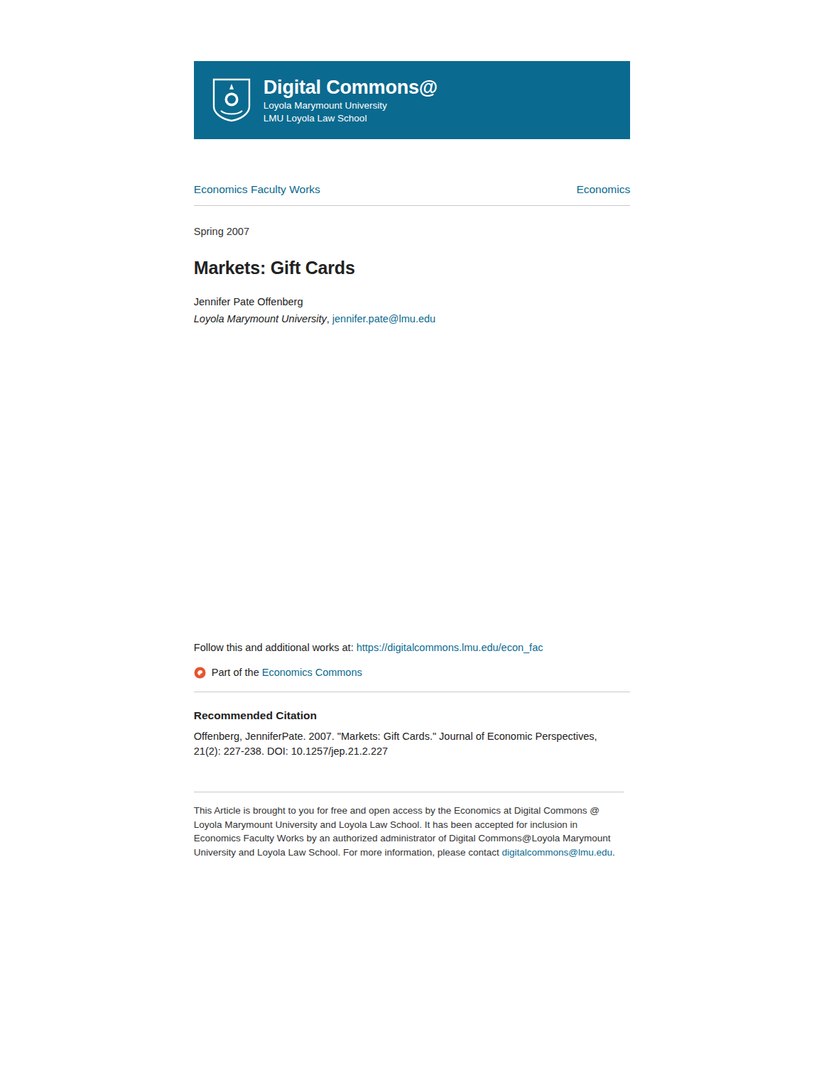Digital Commons@
Loyola Marymount University
LMU Loyola Law School
Economics Faculty Works
Economics
Spring 2007
Markets: Gift Cards
Jennifer Pate Offenberg
Loyola Marymount University, jennifer.pate@lmu.edu
Follow this and additional works at: https://digitalcommons.lmu.edu/econ_fac
Part of the Economics Commons
Recommended Citation
Offenberg, JenniferPate. 2007. "Markets: Gift Cards." Journal of Economic Perspectives, 21(2): 227-238. DOI: 10.1257/jep.21.2.227
This Article is brought to you for free and open access by the Economics at Digital Commons @ Loyola Marymount University and Loyola Law School. It has been accepted for inclusion in Economics Faculty Works by an authorized administrator of Digital Commons@Loyola Marymount University and Loyola Law School. For more information, please contact digitalcommons@lmu.edu.